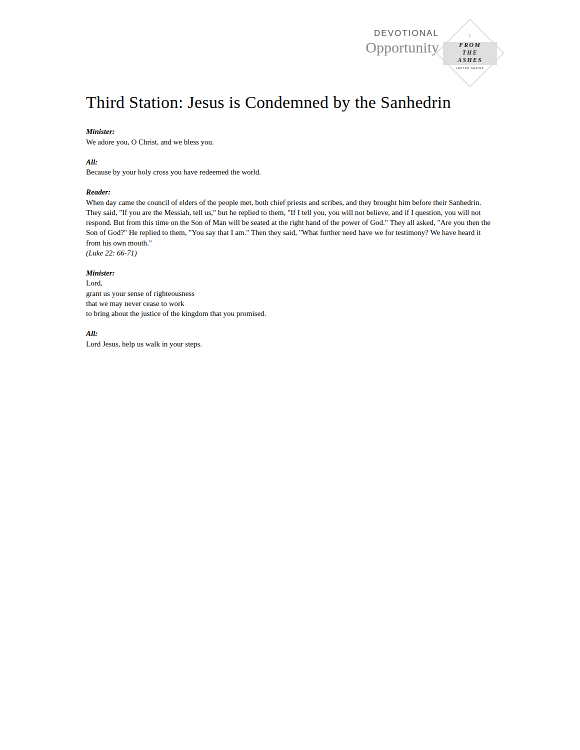Devotional
Opportunity
C
FROM THE ASHES
LENTEN SERIES
Third Station: Jesus is Condemned by the Sanhedrin
Minister:
We adore you, O Christ, and we bless you.
All:
Because by your holy cross you have redeemed the world.
Reader:
When day came the council of elders of the people met, both chief priests and scribes, and they brought him before their Sanhedrin. They said, "If you are the Messiah, tell us," but he replied to them, "If I tell you, you will not believe, and if I question, you will not respond. But from this time on the Son of Man will be seated at the right hand of the power of God." They all asked, "Are you then the Son of God?" He replied to them, "You say that I am." Then they said, "What further need have we for testimony? We have heard it from his own mouth."
(Luke 22: 66-71)
Minister:
Lord,
grant us your sense of righteousness
that we may never cease to work
to bring about the justice of the kingdom that you promised.
All:
Lord Jesus, help us walk in your steps.